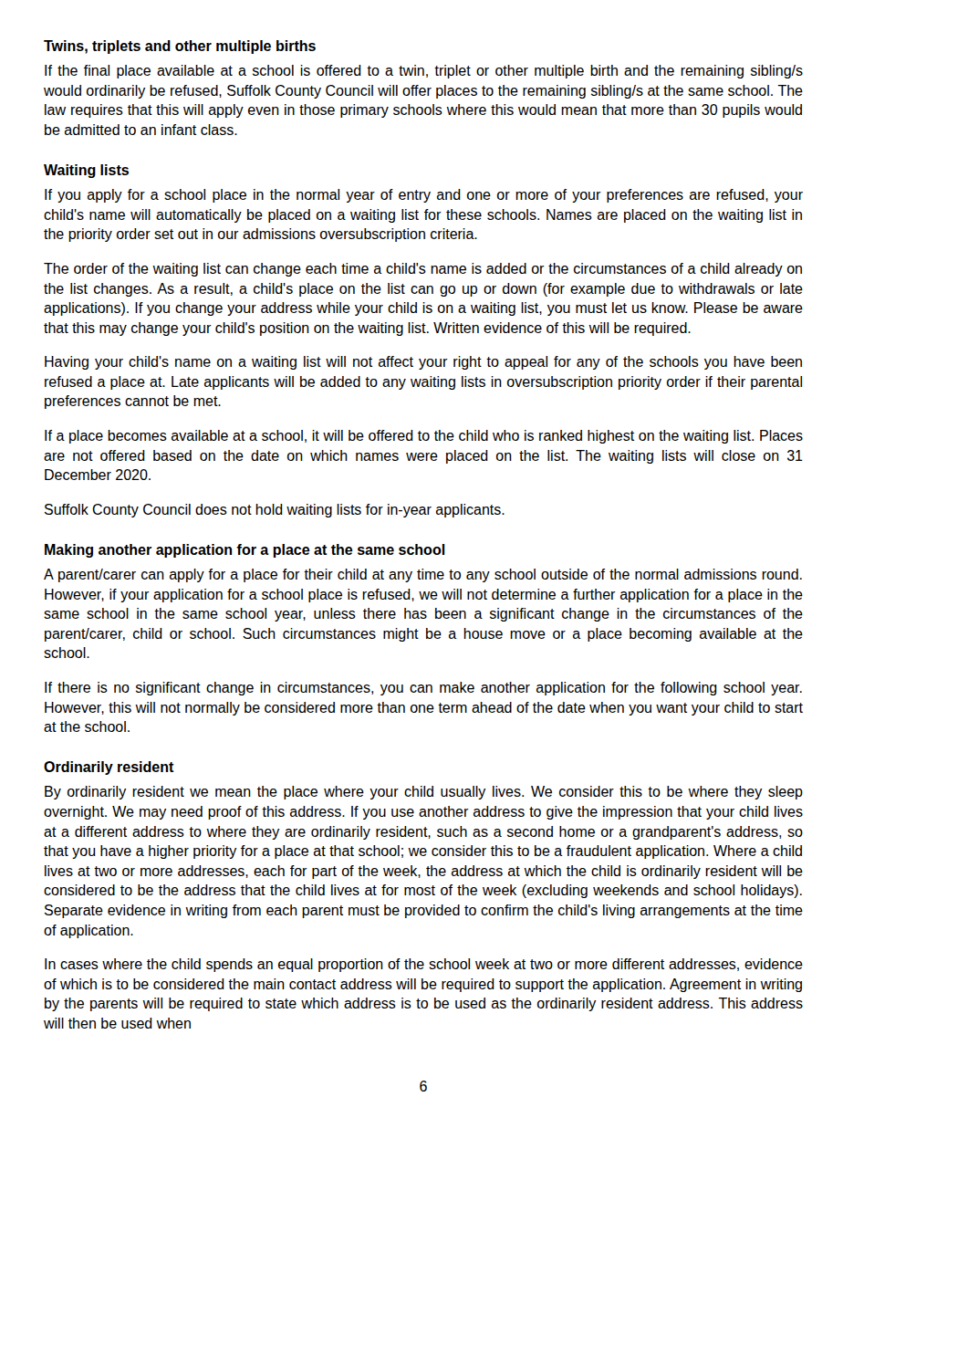Twins, triplets and other multiple births
If the final place available at a school is offered to a twin, triplet or other multiple birth and the remaining sibling/s would ordinarily be refused, Suffolk County Council will offer places to the remaining sibling/s at the same school. The law requires that this will apply even in those primary schools where this would mean that more than 30 pupils would be admitted to an infant class.
Waiting lists
If you apply for a school place in the normal year of entry and one or more of your preferences are refused, your child's name will automatically be placed on a waiting list for these schools. Names are placed on the waiting list in the priority order set out in our admissions oversubscription criteria.
The order of the waiting list can change each time a child's name is added or the circumstances of a child already on the list changes. As a result, a child's place on the list can go up or down (for example due to withdrawals or late applications). If you change your address while your child is on a waiting list, you must let us know. Please be aware that this may change your child's position on the waiting list. Written evidence of this will be required.
Having your child's name on a waiting list will not affect your right to appeal for any of the schools you have been refused a place at. Late applicants will be added to any waiting lists in oversubscription priority order if their parental preferences cannot be met.
If a place becomes available at a school, it will be offered to the child who is ranked highest on the waiting list. Places are not offered based on the date on which names were placed on the list. The waiting lists will close on 31 December 2020.
Suffolk County Council does not hold waiting lists for in-year applicants.
Making another application for a place at the same school
A parent/carer can apply for a place for their child at any time to any school outside of the normal admissions round. However, if your application for a school place is refused, we will not determine a further application for a place in the same school in the same school year, unless there has been a significant change in the circumstances of the parent/carer, child or school. Such circumstances might be a house move or a place becoming available at the school.
If there is no significant change in circumstances, you can make another application for the following school year. However, this will not normally be considered more than one term ahead of the date when you want your child to start at the school.
Ordinarily resident
By ordinarily resident we mean the place where your child usually lives. We consider this to be where they sleep overnight. We may need proof of this address. If you use another address to give the impression that your child lives at a different address to where they are ordinarily resident, such as a second home or a grandparent's address, so that you have a higher priority for a place at that school; we consider this to be a fraudulent application. Where a child lives at two or more addresses, each for part of the week, the address at which the child is ordinarily resident will be considered to be the address that the child lives at for most of the week (excluding weekends and school holidays). Separate evidence in writing from each parent must be provided to confirm the child's living arrangements at the time of application.
In cases where the child spends an equal proportion of the school week at two or more different addresses, evidence of which is to be considered the main contact address will be required to support the application. Agreement in writing by the parents will be required to state which address is to be used as the ordinarily resident address. This address will then be used when
6